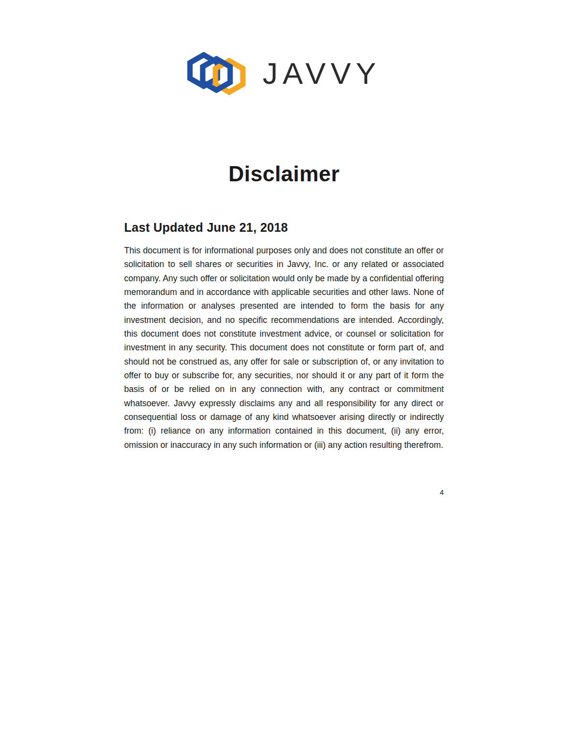JAVVY
Disclaimer
Last Updated June 21, 2018
This document is for informational purposes only and does not constitute an offer or solicitation to sell shares or securities in Javvy, Inc. or any related or associated company. Any such offer or solicitation would only be made by a confidential offering memorandum and in accordance with applicable securities and other laws. None of the information or analyses presented are intended to form the basis for any investment decision, and no specific recommendations are intended. Accordingly, this document does not constitute investment advice, or counsel or solicitation for investment in any security. This document does not constitute or form part of, and should not be construed as, any offer for sale or subscription of, or any invitation to offer to buy or subscribe for, any securities, nor should it or any part of it form the basis of or be relied on in any connection with, any contract or commitment whatsoever. Javvy expressly disclaims any and all responsibility for any direct or consequential loss or damage of any kind whatsoever arising directly or indirectly from: (i) reliance on any information contained in this document, (ii) any error, omission or inaccuracy in any such information or (iii) any action resulting therefrom.
4